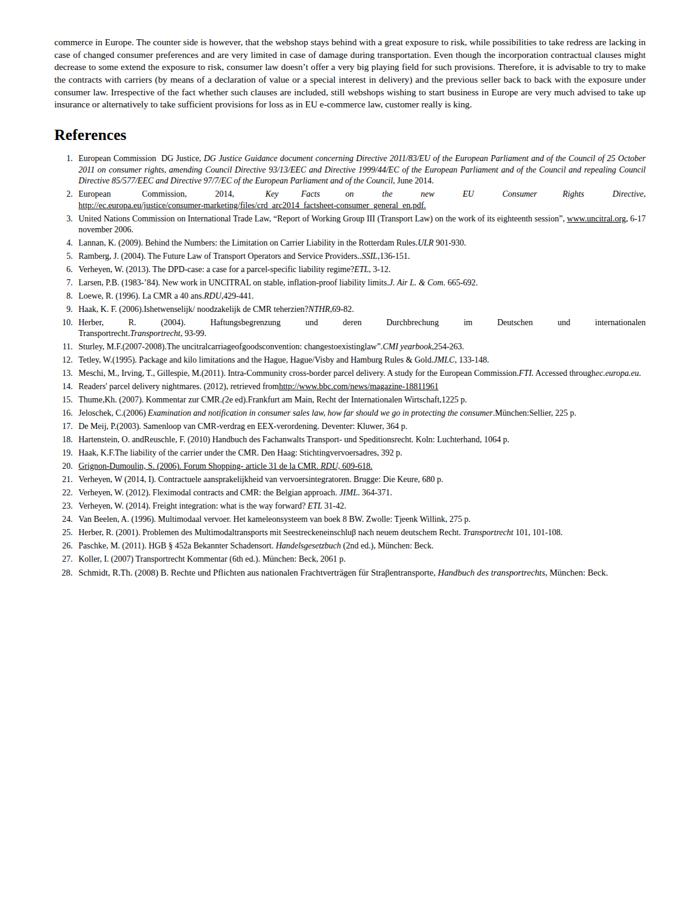commerce in Europe. The counter side is however, that the webshop stays behind with a great exposure to risk, while possibilities to take redress are lacking in case of changed consumer preferences and are very limited in case of damage during transportation. Even though the incorporation contractual clauses might decrease to some extend the exposure to risk, consumer law doesn’t offer a very big playing field for such provisions. Therefore, it is advisable to try to make the contracts with carriers (by means of a declaration of value or a special interest in delivery) and the previous seller back to back with the exposure under consumer law. Irrespective of the fact whether such clauses are included, still webshops wishing to start business in Europe are very much advised to take up insurance or alternatively to take sufficient provisions for loss as in EU e-commerce law, customer really is king.
References
European Commission DG Justice, DG Justice Guidance document concerning Directive 2011/83/EU of the European Parliament and of the Council of 25 October 2011 on consumer rights, amending Council Directive 93/13/EEC and Directive 1999/44/EC of the European Parliament and of the Council and repealing Council Directive 85/577/EEC and Directive 97/7/EC of the European Parliament and of the Council, June 2014.
European Commission, 2014, Key Facts on the new EU Consumer Rights Directive, http://ec.europa.eu/justice/consumer-marketing/files/crd_arc2014_factsheet-consumer_general_en.pdf.
United Nations Commission on International Trade Law, “Report of Working Group III (Transport Law) on the work of its eighteenth session”, www.uncitral.org, 6-17 november 2006.
Lannan, K. (2009). Behind the Numbers: the Limitation on Carrier Liability in the Rotterdam Rules.ULR 901-930.
Ramberg, J. (2004). The Future Law of Transport Operators and Service Providers..SSIL, 136-151.
Verheyen, W. (2013). The DPD-case: a case for a parcel-specific liability regime?ETL, 3-12.
Larsen, P.B. (1983-’84). New work in UNCITRAL on stable, inflation-proof liability limits.J. Air L. & Com. 665-692.
Loewe, R. (1996). La CMR a 40 ans.RDU,429-441.
Haak, K. F. (2006).Ishetwenselijk/ noodzakelijk de CMR teherzien?NTHR,69-82.
Herber, R. (2004). Haftungsbegrenzung und deren Durchbrechung im Deutschen und internationalen Transportrecht.Transportrecht, 93-99.
Sturley, M.F.(2007-2008).The uncitralcarriageofgoodsconvention: changestoexistinglaw”.CMI yearbook,254-263.
Tetley, W.(1995). Package and kilo limitations and the Hague, Hague/Visby and Hamburg Rules & Gold.JMLC, 133-148.
Meschi, M., Irving, T., Gillespie, M.(2011). Intra-Community cross-border parcel delivery. A study for the European Commission.FTI. Accessed throughec.europa.eu.
Readers' parcel delivery nightmares. (2012), retrieved fromhttp://www.bbc.com/news/magazine-18811961
Thume,Kh. (2007). Kommentar zur CMR.(2e ed).Frankfurt am Main, Recht der Internationalen Wirtschaft,1225 p.
Jeloschek, C.(2006) Examination and notification in consumer sales law, how far should we go in protecting the consumer.München:Sellier, 225 p.
De Meij, P.(2003). Samenloop van CMR-verdrag en EEX-verordening. Deventer: Kluwer, 364 p.
Hartenstein, O. andReuschle, F. (2010) Handbuch des Fachanwalts Transport- und Speditionsrecht. Koln: Luchterhand, 1064 p.
Haak, K.F.The liability of the carrier under the CMR. Den Haag: Stichtingvervoersadres, 392 p.
Grignon-Dumoulin, S. (2006). Forum Shopping- article 31 de la CMR. RDU, 609-618.
Verheyen, W (2014, I). Contractuele aansprakelijkheid van vervoersintegratoren. Brugge: Die Keure, 680 p.
Verheyen, W. (2012). Fleximodal contracts and CMR: the Belgian approach. JIML. 364-371.
Verheyen, W. (2014). Freight integration: what is the way forward? ETL 31-42.
Van Beelen, A. (1996). Multimodaal vervoer. Het kameleonsysteem van boek 8 BW. Zwolle: Tjeenk Willink, 275 p.
Herber, R. (2001). Problemen des Multimodaltransports mit Seestreckeneinschluβ nach neuem deutschem Recht. Transportrecht 101, 101-108.
Paschke, M. (2011). HGB § 452a Bekannter Schadensort. Handelsgesetzbuch (2nd ed.), München: Beck.
Koller, I. (2007) Transportrecht Kommentar (6th ed.). München: Beck, 2061 p.
Schmidt, R.Th. (2008) B. Rechte und Pflichten aus nationalen Frachtverträgen für Straβentransporte, Handbuch des transportrechts, München: Beck.